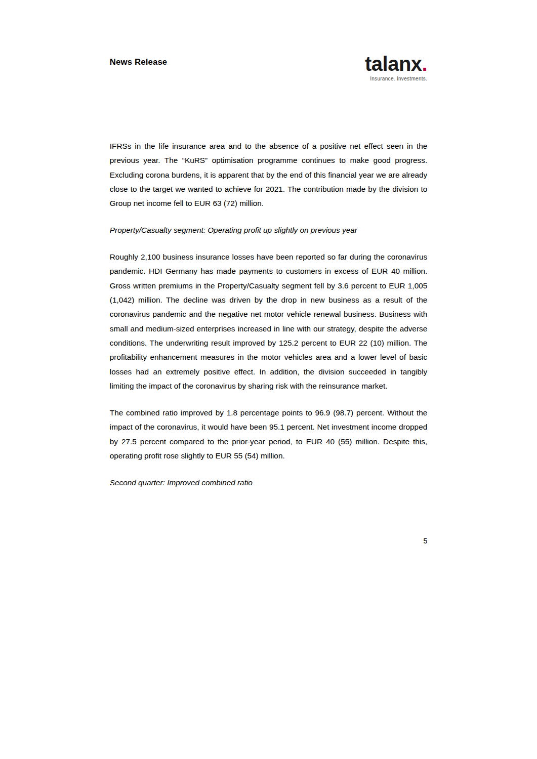News Release
talanx.
Insurance. Investments.
IFRSs in the life insurance area and to the absence of a positive net effect seen in the previous year. The “KuRS” optimisation programme continues to make good progress. Excluding corona burdens, it is apparent that by the end of this financial year we are already close to the target we wanted to achieve for 2021. The contribution made by the division to Group net income fell to EUR 63 (72) million.
Property/Casualty segment: Operating profit up slightly on previous year
Roughly 2,100 business insurance losses have been reported so far during the coronavirus pandemic. HDI Germany has made payments to customers in excess of EUR 40 million. Gross written premiums in the Property/Casualty segment fell by 3.6 percent to EUR 1,005 (1,042) million. The decline was driven by the drop in new business as a result of the coronavirus pandemic and the negative net motor vehicle renewal business. Business with small and medium-sized enterprises increased in line with our strategy, despite the adverse conditions. The underwriting result improved by 125.2 percent to EUR 22 (10) million. The profitability enhancement measures in the motor vehicles area and a lower level of basic losses had an extremely positive effect. In addition, the division succeeded in tangibly limiting the impact of the coronavirus by sharing risk with the reinsurance market.
The combined ratio improved by 1.8 percentage points to 96.9 (98.7) percent. Without the impact of the coronavirus, it would have been 95.1 percent. Net investment income dropped by 27.5 percent compared to the prior-year period, to EUR 40 (55) million. Despite this, operating profit rose slightly to EUR 55 (54) million.
Second quarter: Improved combined ratio
5